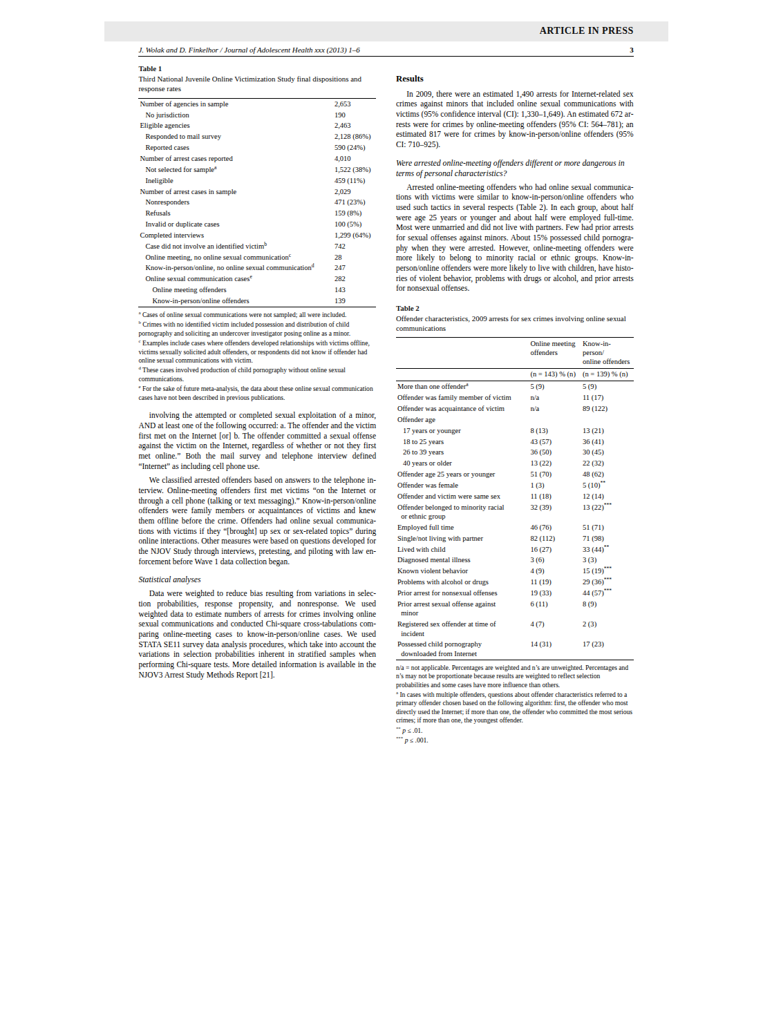ARTICLE IN PRESS
J. Wolak and D. Finkelhor / Journal of Adolescent Health xxx (2013) 1–6 3
Table 1
Third National Juvenile Online Victimization Study final dispositions and response rates
| Number of agencies in sample | 2,653 |
| No jurisdiction | 190 |
| Eligible agencies | 2,463 |
| Responded to mail survey | 2,128 (86%) |
| Reported cases | 590 (24%) |
| Number of arrest cases reported | 4,010 |
| Not selected for sample a | 1,522 (38%) |
| Ineligible | 459 (11%) |
| Number of arrest cases in sample | 2,029 |
| Nonresponders | 471 (23%) |
| Refusals | 159 (8%) |
| Invalid or duplicate cases | 100 (5%) |
| Completed interviews | 1,299 (64%) |
| Case did not involve an identified victim b | 742 |
| Online meeting, no online sexual communication c | 28 |
| Know-in-person/online, no online sexual communication d | 247 |
| Online sexual communication cases e | 282 |
| Online meeting offenders | 143 |
| Know-in-person/online offenders | 139 |
a Cases of online sexual communications were not sampled; all were included.
b Crimes with no identified victim included possession and distribution of child pornography and soliciting an undercover investigator posing online as a minor.
c Examples include cases where offenders developed relationships with victims offline, victims sexually solicited adult offenders, or respondents did not know if offender had online sexual communications with victim.
d These cases involved production of child pornography without online sexual communications.
e For the sake of future meta-analysis, the data about these online sexual communication cases have not been described in previous publications.
involving the attempted or completed sexual exploitation of a minor, AND at least one of the following occurred: a. The offender and the victim first met on the Internet [or] b. The offender committed a sexual offense against the victim on the Internet, regardless of whether or not they first met online.” Both the mail survey and telephone interview defined “Internet” as including cell phone use.
We classified arrested offenders based on answers to the telephone interview. Online-meeting offenders first met victims “on the Internet or through a cell phone (talking or text messaging).” Know-in-person/online offenders were family members or acquaintances of victims and knew them offline before the crime. Offenders had online sexual communications with victims if they “[brought] up sex or sex-related topics” during online interactions. Other measures were based on questions developed for the NJOV Study through interviews, pretesting, and piloting with law enforcement before Wave 1 data collection began.
Statistical analyses
Data were weighted to reduce bias resulting from variations in selection probabilities, response propensity, and nonresponse. We used weighted data to estimate numbers of arrests for crimes involving online sexual communications and conducted Chi-square cross-tabulations comparing online-meeting cases to know-in-person/online cases. We used STATA SE11 survey data analysis procedures, which take into account the variations in selection probabilities inherent in stratified samples when performing Chi-square tests. More detailed information is available in the NJOV3 Arrest Study Methods Report [21].
Results
In 2009, there were an estimated 1,490 arrests for Internet-related sex crimes against minors that included online sexual communications with victims (95% confidence interval (CI): 1,330–1,649). An estimated 672 arrests were for crimes by online-meeting offenders (95% CI: 564–781); an estimated 817 were for crimes by know-in-person/online offenders (95% CI: 710–925).
Were arrested online-meeting offenders different or more dangerous in terms of personal characteristics?
Arrested online-meeting offenders who had online sexual communications with victims were similar to know-in-person/online offenders who used such tactics in several respects (Table 2). In each group, about half were age 25 years or younger and about half were employed full-time. Most were unmarried and did not live with partners. Few had prior arrests for sexual offenses against minors. About 15% possessed child pornography when they were arrested. However, online-meeting offenders were more likely to belong to minority racial or ethnic groups. Know-in-person/online offenders were more likely to live with children, have histories of violent behavior, problems with drugs or alcohol, and prior arrests for nonsexual offenses.
Table 2
Offender characteristics, 2009 arrests for sex crimes involving online sexual communications
| | Online meeting offenders | Know-in-person/ online offenders |
| --- | --- | --- |
| | (n = 143) % (n) | (n = 139) % (n) |
| More than one offender a | 5 (9) | 5 (9) |
| Offender was family member of victim | n/a | 11 (17) |
| Offender was acquaintance of victim | n/a | 89 (122) |
| Offender age | | |
| 17 years or younger | 8 (13) | 13 (21) |
| 18 to 25 years | 43 (57) | 36 (41) |
| 26 to 39 years | 36 (50) | 30 (45) |
| 40 years or older | 13 (22) | 22 (32) |
| Offender age 25 years or younger | 51 (70) | 48 (62) |
| Offender was female | 1 (3) | 5 (10) ** |
| Offender and victim were same sex | 11 (18) | 12 (14) |
| Offender belonged to minority racial or ethnic group | 32 (39) | 13 (22) *** |
| Employed full time | 46 (76) | 51 (71) |
| Single/not living with partner | 82 (112) | 71 (98) |
| Lived with child | 16 (27) | 33 (44) ** |
| Diagnosed mental illness | 3 (6) | 3 (3) |
| Known violent behavior | 4 (9) | 15 (19) *** |
| Problems with alcohol or drugs | 11 (19) | 29 (36) *** |
| Prior arrest for nonsexual offenses | 19 (33) | 44 (57) *** |
| Prior arrest sexual offense against minor | 6 (11) | 8 (9) |
| Registered sex offender at time of incident | 4 (7) | 2 (3) |
| Possessed child pornography downloaded from Internet | 14 (31) | 17 (23) |
n/a = not applicable. Percentages are weighted and n’s are unweighted. Percentages and n’s may not be proportionate because results are weighted to reflect selection probabilities and some cases have more influence than others.
a In cases with multiple offenders, questions about offender characteristics referred to a primary offender chosen based on the following algorithm: first, the offender who most directly used the Internet; if more than one, the offender who committed the most serious crimes; if more than one, the youngest offender.
** p ≤ .01.
*** p ≤ .001.